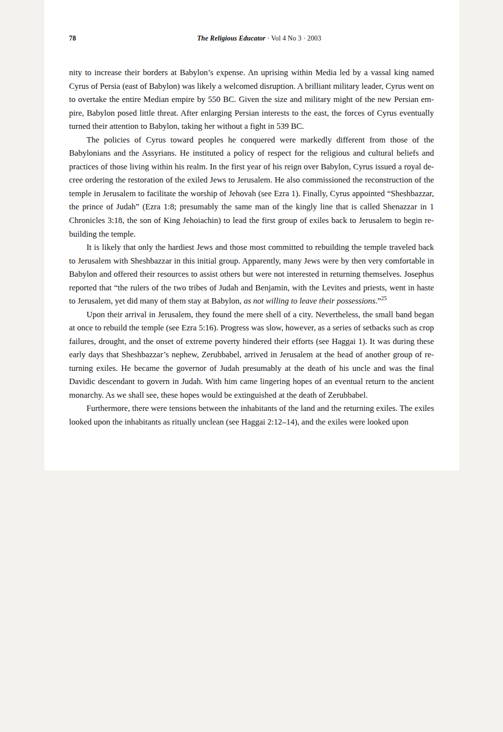78 The Religious Educator · Vol 4 No 3 · 2003
nity to increase their borders at Babylon’s expense. An uprising within Media led by a vassal king named Cyrus of Persia (east of Babylon) was likely a welcomed disruption. A brilliant military leader, Cyrus went on to overtake the entire Median empire by 550 BC. Given the size and military might of the new Persian empire, Babylon posed little threat. After enlarging Persian interests to the east, the forces of Cyrus eventually turned their attention to Babylon, taking her without a fight in 539 BC.
The policies of Cyrus toward peoples he conquered were markedly different from those of the Babylonians and the Assyrians. He instituted a policy of respect for the religious and cultural beliefs and practices of those living within his realm. In the first year of his reign over Babylon, Cyrus issued a royal decree ordering the restoration of the exiled Jews to Jerusalem. He also commissioned the reconstruction of the temple in Jerusalem to facilitate the worship of Jehovah (see Ezra 1). Finally, Cyrus appointed “Sheshbazzar, the prince of Judah” (Ezra 1:8; presumably the same man of the kingly line that is called Shenazzar in 1 Chronicles 3:18, the son of King Jehoiachin) to lead the first group of exiles back to Jerusalem to begin rebuilding the temple.
It is likely that only the hardiest Jews and those most committed to rebuilding the temple traveled back to Jerusalem with Sheshbazzar in this initial group. Apparently, many Jews were by then very comfortable in Babylon and offered their resources to assist others but were not interested in returning themselves. Josephus reported that “the rulers of the two tribes of Judah and Benjamin, with the Levites and priests, went in haste to Jerusalem, yet did many of them stay at Babylon, as not willing to leave their possessions.”25
Upon their arrival in Jerusalem, they found the mere shell of a city. Nevertheless, the small band began at once to rebuild the temple (see Ezra 5:16). Progress was slow, however, as a series of setbacks such as crop failures, drought, and the onset of extreme poverty hindered their efforts (see Haggai 1). It was during these early days that Sheshbazzar’s nephew, Zerubbabel, arrived in Jerusalem at the head of another group of returning exiles. He became the governor of Judah presumably at the death of his uncle and was the final Davidic descendant to govern in Judah. With him came lingering hopes of an eventual return to the ancient monarchy. As we shall see, these hopes would be extinguished at the death of Zerubbabel.
Furthermore, there were tensions between the inhabitants of the land and the returning exiles. The exiles looked upon the inhabitants as ritually unclean (see Haggai 2:12–14), and the exiles were looked upon